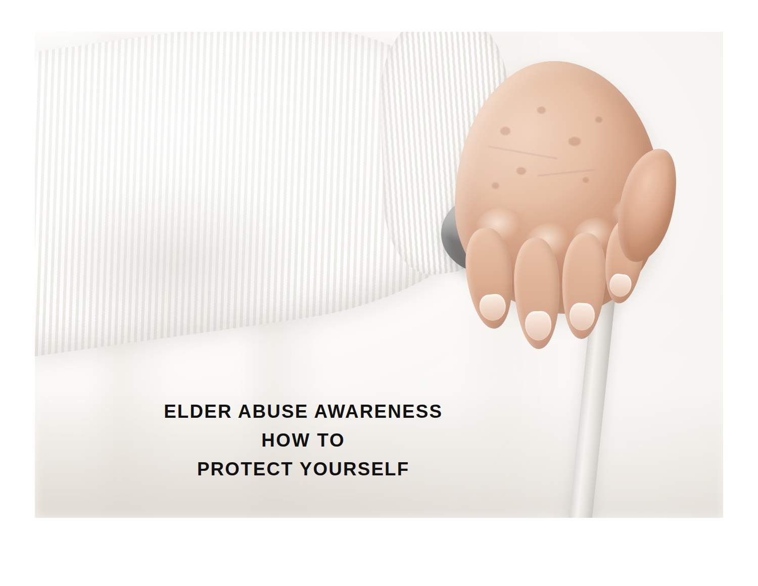Elder Abuse Awareness How to Protect Yourself